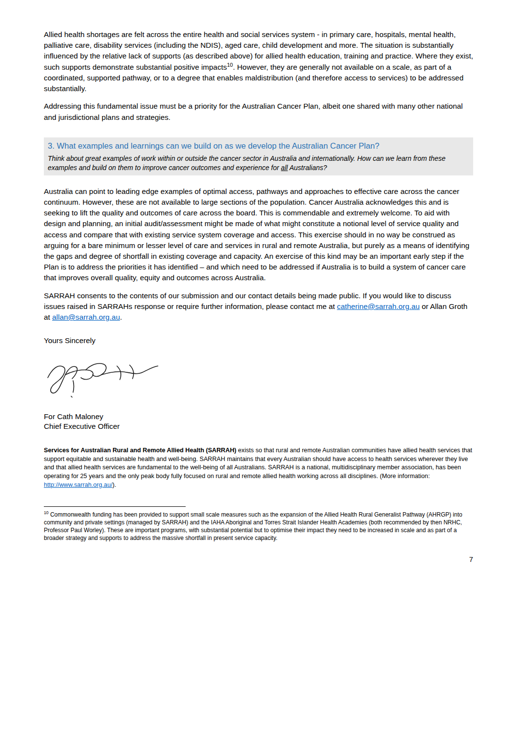Allied health shortages are felt across the entire health and social services system - in primary care, hospitals, mental health, palliative care, disability services (including the NDIS), aged care, child development and more. The situation is substantially influenced by the relative lack of supports (as described above) for allied health education, training and practice. Where they exist, such supports demonstrate substantial positive impacts10. However, they are generally not available on a scale, as part of a coordinated, supported pathway, or to a degree that enables maldistribution (and therefore access to services) to be addressed substantially.
Addressing this fundamental issue must be a priority for the Australian Cancer Plan, albeit one shared with many other national and jurisdictional plans and strategies.
3. What examples and learnings can we build on as we develop the Australian Cancer Plan?
Think about great examples of work within or outside the cancer sector in Australia and internationally. How can we learn from these examples and build on them to improve cancer outcomes and experience for all Australians?
Australia can point to leading edge examples of optimal access, pathways and approaches to effective care across the cancer continuum. However, these are not available to large sections of the population. Cancer Australia acknowledges this and is seeking to lift the quality and outcomes of care across the board. This is commendable and extremely welcome. To aid with design and planning, an initial audit/assessment might be made of what might constitute a notional level of service quality and access and compare that with existing service system coverage and access. This exercise should in no way be construed as arguing for a bare minimum or lesser level of care and services in rural and remote Australia, but purely as a means of identifying the gaps and degree of shortfall in existing coverage and capacity. An exercise of this kind may be an important early step if the Plan is to address the priorities it has identified – and which need to be addressed if Australia is to build a system of cancer care that improves overall quality, equity and outcomes across Australia.
SARRAH consents to the contents of our submission and our contact details being made public. If you would like to discuss issues raised in SARRAHs response or require further information, please contact me at catherine@sarrah.org.au or Allan Groth at allan@sarrah.org.au.
Yours Sincerely
For Cath Maloney
Chief Executive Officer
Services for Australian Rural and Remote Allied Health (SARRAH) exists so that rural and remote Australian communities have allied health services that support equitable and sustainable health and well-being. SARRAH maintains that every Australian should have access to health services wherever they live and that allied health services are fundamental to the well-being of all Australians. SARRAH is a national, multidisciplinary member association, has been operating for 25 years and the only peak body fully focused on rural and remote allied health working across all disciplines. (More information: http://www.sarrah.org.au/).
10 Commonwealth funding has been provided to support small scale measures such as the expansion of the Allied Health Rural Generalist Pathway (AHRGP) into community and private settings (managed by SARRAH) and the IAHA Aboriginal and Torres Strait Islander Health Academies (both recommended by then NRHC, Professor Paul Worley). These are important programs, with substantial potential but to optimise their impact they need to be increased in scale and as part of a broader strategy and supports to address the massive shortfall in present service capacity.
7